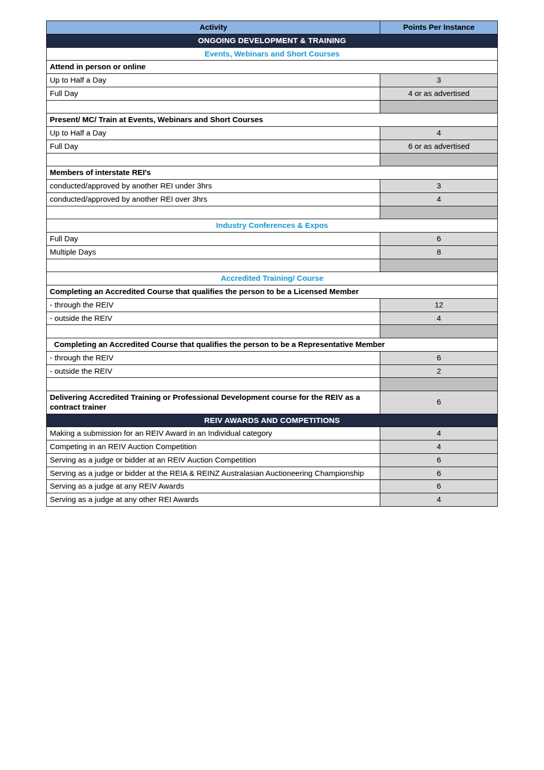| Activity | Points Per Instance |
| --- | --- |
| ONGOING DEVELOPMENT & TRAINING |
| Events, Webinars and Short Courses |
| Attend in person or online |
| Up to Half a Day | 3 |
| Full Day | 4 or as advertised |
| Present/ MC/ Train at Events, Webinars and Short Courses |
| Up to Half a Day | 4 |
| Full Day | 6 or as advertised |
| Members of interstate REI's |
| conducted/approved by another REI under 3hrs | 3 |
| conducted/approved by another REI over 3hrs | 4 |
| Industry Conferences & Expos |
| Full Day | 6 |
| Multiple Days | 8 |
| Accredited Training/ Course |
| Completing an Accredited Course that qualifies the person to be a Licensed Member |
| - through the REIV | 12 |
| - outside the REIV | 4 |
| Completing an Accredited Course that qualifies the person to be a Representative Member |
| - through the REIV | 6 |
| - outside the REIV | 2 |
| Delivering Accredited Training or Professional Development course for the REIV as a contract trainer | 6 |
| REIV AWARDS AND COMPETITIONS |
| Making a submission for an REIV Award in an Individual category | 4 |
| Competing in an REIV Auction Competition | 4 |
| Serving as a judge or bidder at an REIV Auction Competition | 6 |
| Serving as a judge or bidder at the REIA & REINZ Australasian Auctioneering Championship | 6 |
| Serving as a judge at any REIV Awards | 6 |
| Serving as a judge at any other REI Awards | 4 |